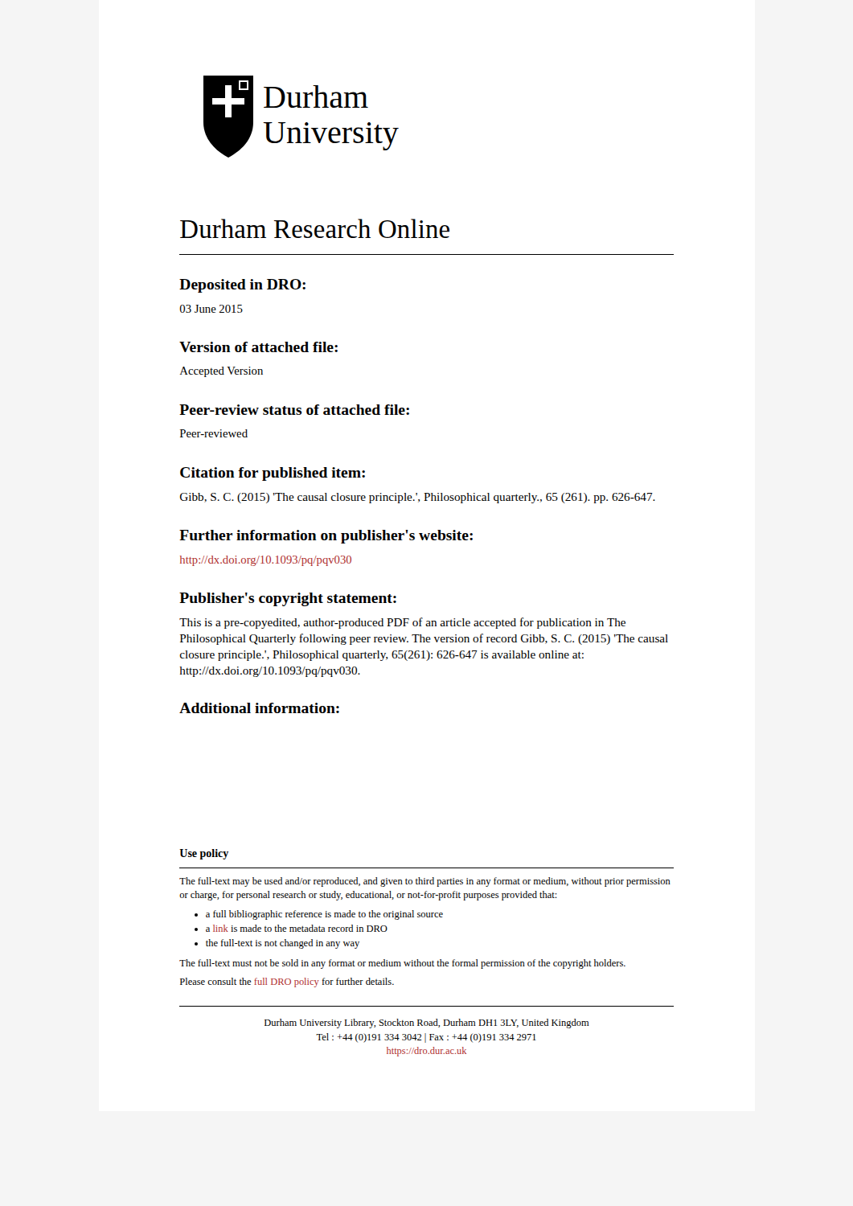Durham University
Durham Research Online
Deposited in DRO:
03 June 2015
Version of attached file:
Accepted Version
Peer-review status of attached file:
Peer-reviewed
Citation for published item:
Gibb, S. C. (2015) 'The causal closure principle.', Philosophical quarterly., 65 (261). pp. 626-647.
Further information on publisher's website:
http://dx.doi.org/10.1093/pq/pqv030
Publisher's copyright statement:
This is a pre-copyedited, author-produced PDF of an article accepted for publication in The Philosophical Quarterly following peer review. The version of record Gibb, S. C. (2015) 'The causal closure principle.', Philosophical quarterly, 65(261): 626-647 is available online at: http://dx.doi.org/10.1093/pq/pqv030.
Additional information:
Use policy
The full-text may be used and/or reproduced, and given to third parties in any format or medium, without prior permission or charge, for personal research or study, educational, or not-for-profit purposes provided that:
a full bibliographic reference is made to the original source
a link is made to the metadata record in DRO
the full-text is not changed in any way
The full-text must not be sold in any format or medium without the formal permission of the copyright holders.
Please consult the full DRO policy for further details.
Durham University Library, Stockton Road, Durham DH1 3LY, United Kingdom
Tel : +44 (0)191 334 3042 | Fax : +44 (0)191 334 2971
https://dro.dur.ac.uk